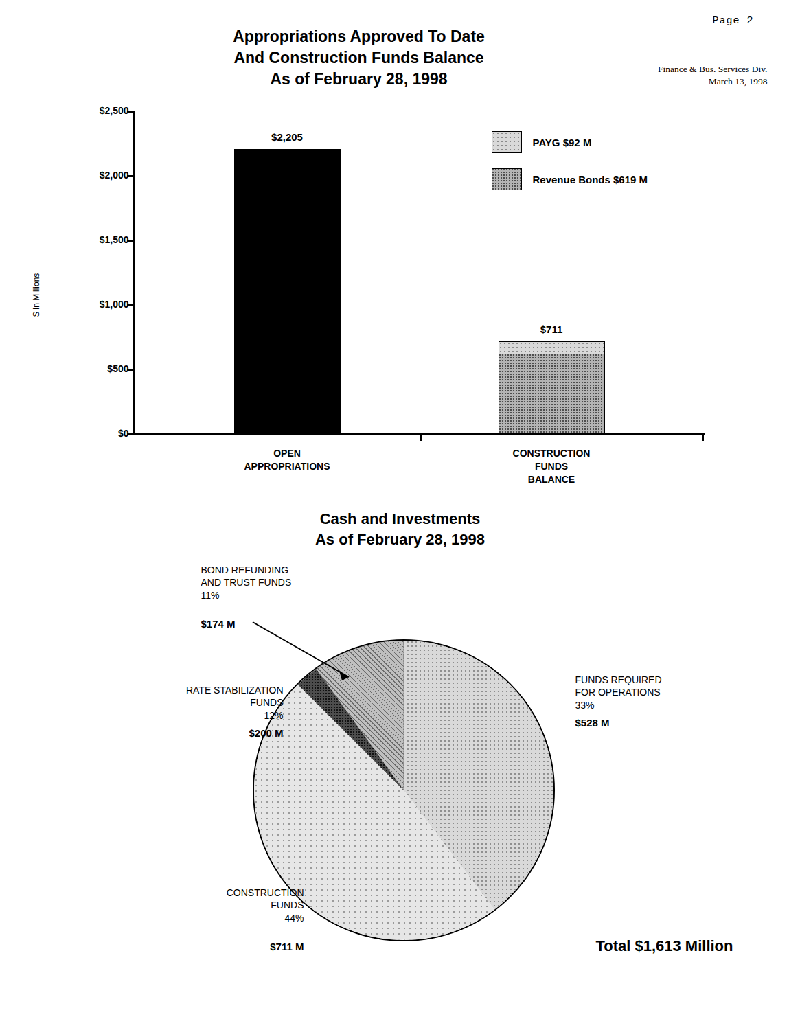Page 2
Appropriations Approved To Date
And Construction Funds Balance
As of February 28, 1998
Finance & Bus. Services Div.
March 13, 1998
$ In Millions
$2,500
$2,000
$1,500
$1,000
$500
$0
$2,205
$711
PAYG $92 M
Revenue Bonds $619 M
OPEN
APPROPRIATIONS
CONSTRUCTION
FUNDS
BALANCE
Cash and Investments
As of February 28, 1998
BOND REFUNDING
AND TRUST FUNDS
11%
$174 M
RATE STABILIZATION
FUNDS
12%
$200 M
FUNDS REQUIRED
FOR OPERATIONS
33%
$528 M
CONSTRUCTION
FUNDS
44%
$711 M
Total $1,613 Million